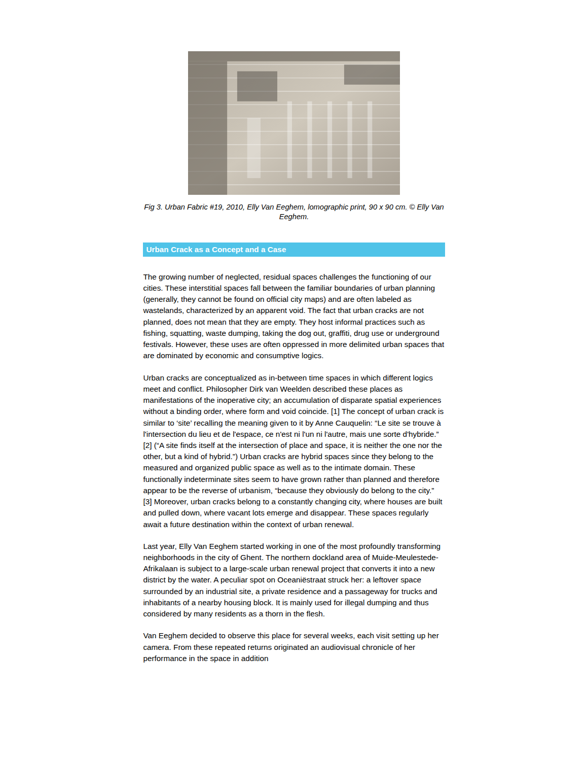Fig 3. Urban Fabric #19, 2010, Elly Van Eeghem, lomographic print, 90 x 90 cm. © Elly Van Eeghem.
Urban Crack as a Concept and a Case
The growing number of neglected, residual spaces challenges the functioning of our cities. These interstitial spaces fall between the familiar boundaries of urban planning (generally, they cannot be found on official city maps) and are often labeled as wastelands, characterized by an apparent void. The fact that urban cracks are not planned, does not mean that they are empty. They host informal practices such as fishing, squatting, waste dumping, taking the dog out, graffiti, drug use or underground festivals. However, these uses are often oppressed in more delimited urban spaces that are dominated by economic and consumptive logics.
Urban cracks are conceptualized as in-between time spaces in which different logics meet and conflict. Philosopher Dirk van Weelden described these places as manifestations of the inoperative city; an accumulation of disparate spatial experiences without a binding order, where form and void coincide. [1] The concept of urban crack is similar to ‘site’ recalling the meaning given to it by Anne Cauquelin: “Le site se trouve à l'intersection du lieu et de l'espace, ce n'est ni l'un ni l'autre, mais une sorte d'hybride.” [2] (“A site finds itself at the intersection of place and space, it is neither the one nor the other, but a kind of hybrid.”) Urban cracks are hybrid spaces since they belong to the measured and organized public space as well as to the intimate domain. These functionally indeterminate sites seem to have grown rather than planned and therefore appear to be the reverse of urbanism, “because they obviously do belong to the city.” [3] Moreover, urban cracks belong to a constantly changing city, where houses are built and pulled down, where vacant lots emerge and disappear. These spaces regularly await a future destination within the context of urban renewal.
Last year, Elly Van Eeghem started working in one of the most profoundly transforming neighborhoods in the city of Ghent. The northern dockland area of Muide-Meulestede-Afrikalaan is subject to a large-scale urban renewal project that converts it into a new district by the water. A peculiar spot on Oceaniëstraat struck her: a leftover space surrounded by an industrial site, a private residence and a passageway for trucks and inhabitants of a nearby housing block. It is mainly used for illegal dumping and thus considered by many residents as a thorn in the flesh.
Van Eeghem decided to observe this place for several weeks, each visit setting up her camera. From these repeated returns originated an audiovisual chronicle of her performance in the space in addition